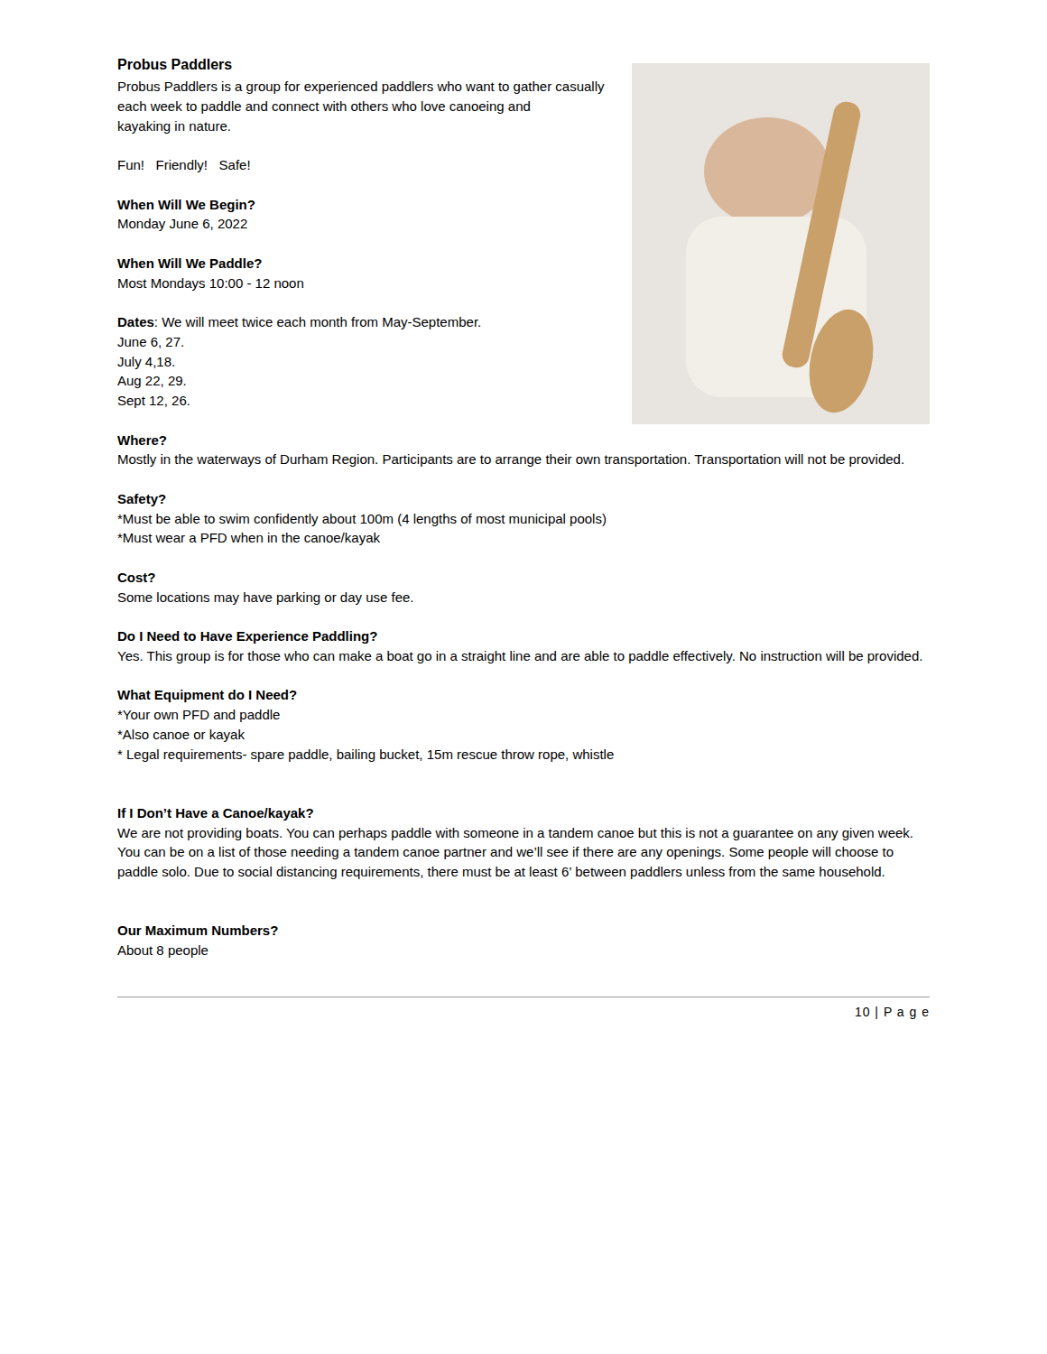Probus Paddlers
Probus Paddlers is a group for experienced paddlers who want to gather casually each week to paddle and connect with others who love canoeing and
kayaking in nature.
Fun! Friendly! Safe!
When Will We Begin?
Monday June 6, 2022
When Will We Paddle?
Most Mondays 10:00 - 12 noon
Dates: We will meet twice each month from May-September.
June 6, 27.
July 4,18.
Aug 22, 29.
Sept 12, 26.
Where?
Mostly in the waterways of Durham Region. Participants are to arrange their own transportation. Transportation will not be provided.
Safety?
*Must be able to swim confidently about 100m (4 lengths of most municipal pools)
*Must wear a PFD when in the canoe/kayak
Cost?
Some locations may have parking or day use fee.
Do I Need to Have Experience Paddling?
Yes. This group is for those who can make a boat go in a straight line and are able to paddle effectively. No instruction will be provided.
What Equipment do I Need?
*Your own PFD and paddle
*Also canoe or kayak
* Legal requirements- spare paddle, bailing bucket, 15m rescue throw rope, whistle
If I Don’t Have a Canoe/kayak?
We are not providing boats. You can perhaps paddle with someone in a tandem canoe but this is not a guarantee on any given week. You can be on a list of those needing a tandem canoe partner and we’ll see if there are any openings. Some people will choose to paddle solo. Due to social distancing requirements, there must be at least 6’ between paddlers unless from the same household.
Our Maximum Numbers?
About 8 people
10 | P a g e